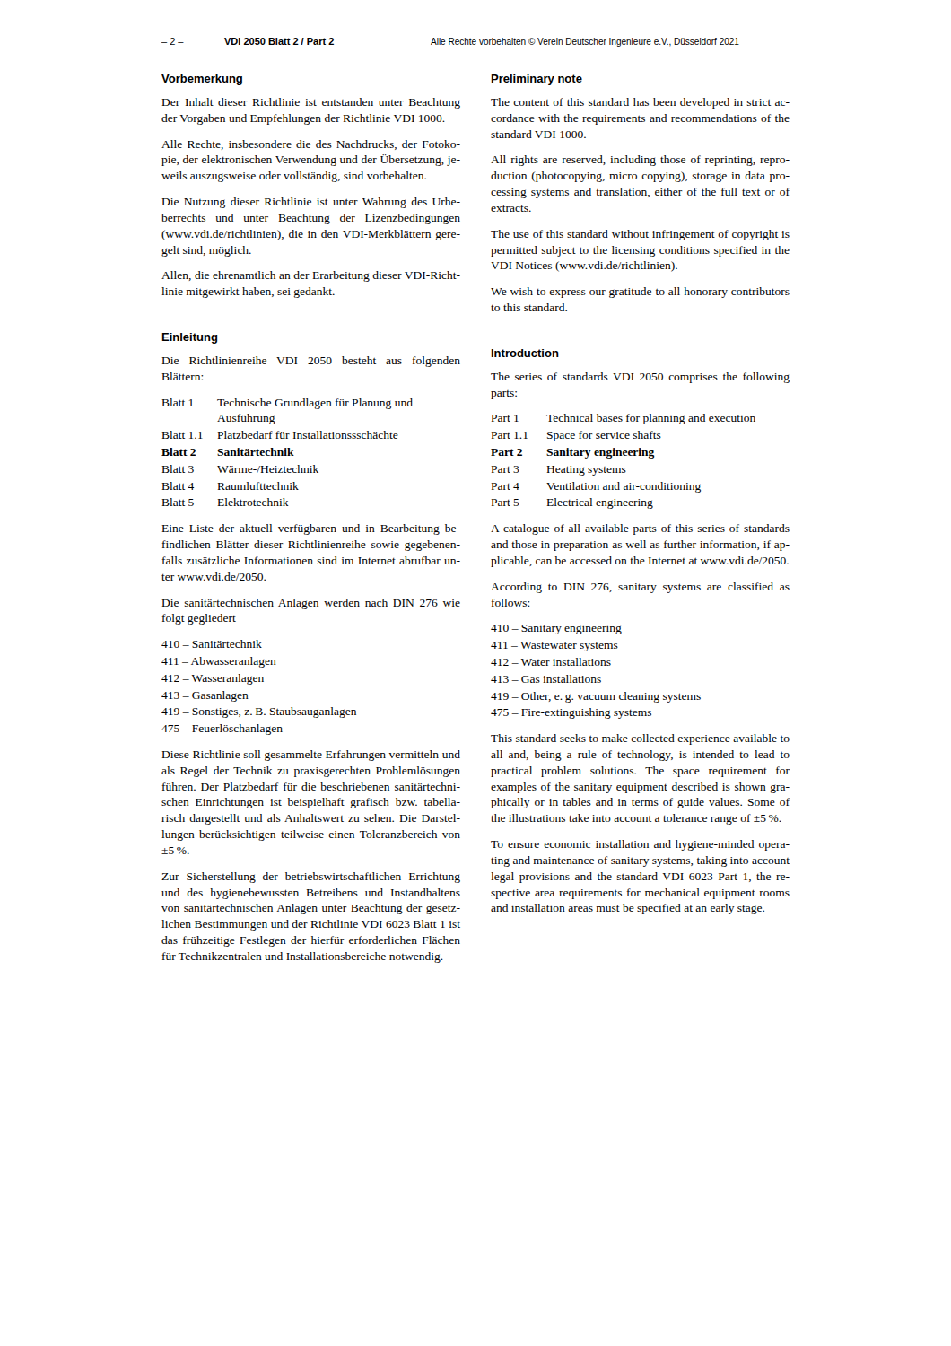– 2 –VDI 2050 Blatt 2 / Part 2 Alle Rechte vorbehalten © Verein Deutscher Ingenieure e.V., Düsseldorf 2021
Vorbemerkung
Der Inhalt dieser Richtlinie ist entstanden unter Beachtung der Vorgaben und Empfehlungen der Richtlinie VDI 1000.
Alle Rechte, insbesondere die des Nachdrucks, der Fotokopie, der elektronischen Verwendung und der Übersetzung, jeweils auszugsweise oder vollständig, sind vorbehalten.
Die Nutzung dieser Richtlinie ist unter Wahrung des Urheberrechts und unter Beachtung der Lizenzbedingungen (www.vdi.de/richtlinien), die in den VDI-Merkblättern geregelt sind, möglich.
Allen, die ehrenamtlich an der Erarbeitung dieser VDI-Richtlinie mitgewirkt haben, sei gedankt.
Einleitung
Die Richtlinienreihe VDI 2050 besteht aus folgenden Blättern:
Blatt 1 Technische Grundlagen für Planung und Ausführung
Blatt 1.1 Platzbedarf für Installationssschächte
Blatt 2 Sanitärtechnik
Blatt 3 Wärme-/Heiztechnik
Blatt 4 Raumlufttechnik
Blatt 5 Elektrotechnik
Eine Liste der aktuell verfügbaren und in Bearbeitung befindlichen Blätter dieser Richtlinienreihe sowie gegebenenfalls zusätzliche Informationen sind im Internet abrufbar unter www.vdi.de/2050.
Die sanitärtechnischen Anlagen werden nach DIN 276 wie folgt gegliedert
410 – Sanitärtechnik
411 – Abwasseranlagen
412 – Wasseranlagen
413 – Gasanlagen
419 – Sonstiges, z. B. Staubsauganlagen
475 – Feuerlöschanlagen
Diese Richtlinie soll gesammelte Erfahrungen vermitteln und als Regel der Technik zu praxisgerechten Problemlösungen führen. Der Platzbedarf für die beschriebenen sanitärtechnischen Einrichtungen ist beispielhaft grafisch bzw. tabellarisch dargestellt und als Anhaltswert zu sehen. Die Darstellungen berücksichtigen teilweise einen Toleranzbereich von ±5 %.
Zur Sicherstellung der betriebswirtschaftlichen Errichtung und des hygienebewussten Betreibens und Instandhaltens von sanitärtechnischen Anlagen unter Beachtung der gesetzlichen Bestimmungen und der Richtlinie VDI 6023 Blatt 1 ist das frühzeitige Festlegen der hierfür erforderlichen Flächen für Technikzentralen und Installationsbereiche notwendig.
Preliminary note
The content of this standard has been developed in strict accordance with the requirements and recommendations of the standard VDI 1000.
All rights are reserved, including those of reprinting, reproduction (photocopying, micro copying), storage in data processing systems and translation, either of the full text or of extracts.
The use of this standard without infringement of copyright is permitted subject to the licensing conditions specified in the VDI Notices (www.vdi.de/richtlinien).
We wish to express our gratitude to all honorary contributors to this standard.
Introduction
The series of standards VDI 2050 comprises the following parts:
Part 1 Technical bases for planning and execution
Part 1.1 Space for service shafts
Part 2 Sanitary engineering
Part 3 Heating systems
Part 4 Ventilation and air-conditioning
Part 5 Electrical engineering
A catalogue of all available parts of this series of standards and those in preparation as well as further information, if applicable, can be accessed on the Internet at www.vdi.de/2050.
According to DIN 276, sanitary systems are classified as follows:
410 – Sanitary engineering
411 – Wastewater systems
412 – Water installations
413 – Gas installations
419 – Other, e. g. vacuum cleaning systems
475 – Fire-extinguishing systems
This standard seeks to make collected experience available to all and, being a rule of technology, is intended to lead to practical problem solutions. The space requirement for examples of the sanitary equipment described is shown graphically or in tables and in terms of guide values. Some of the illustrations take into account a tolerance range of ±5 %.
To ensure economic installation and hygiene-minded operating and maintenance of sanitary systems, taking into account legal provisions and the standard VDI 6023 Part 1, the respective area requirements for mechanical equipment rooms and installation areas must be specified at an early stage.